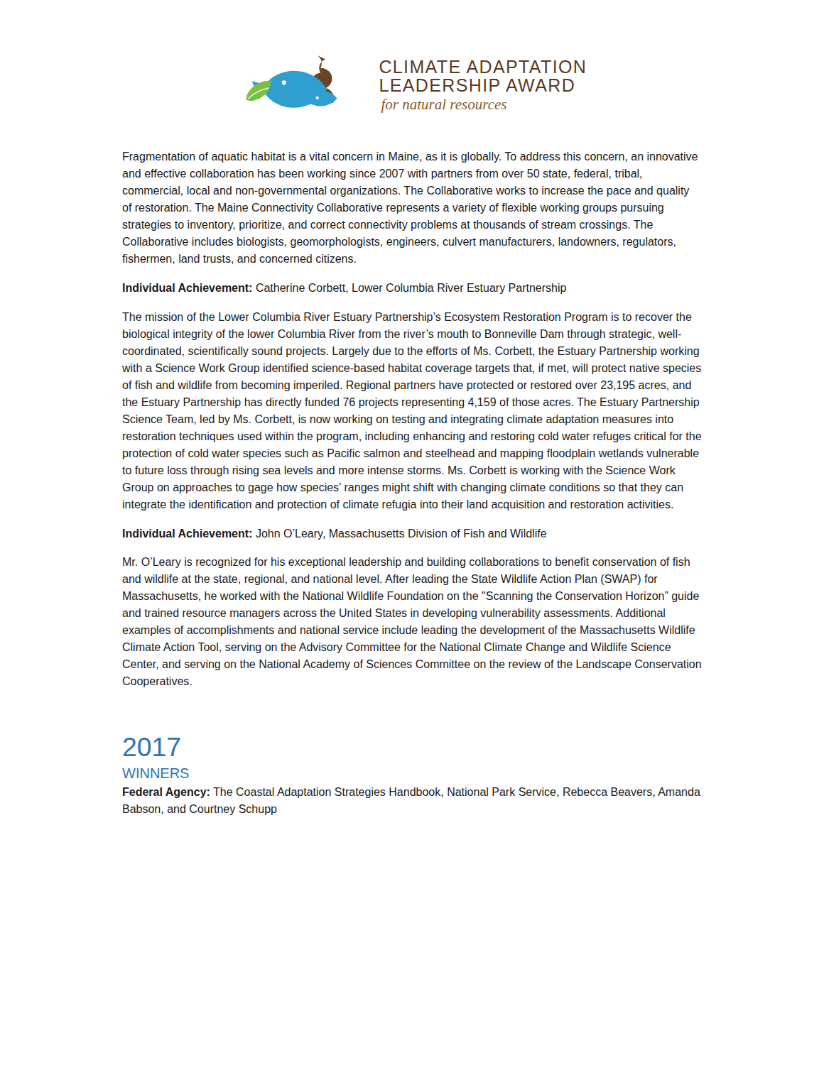Climate Adaptation Leadership Award logo
CLIMATE ADAPTATION LEADERSHIP AWARD for natural resources
Fragmentation of aquatic habitat is a vital concern in Maine, as it is globally. To address this concern, an innovative and effective collaboration has been working since 2007 with partners from over 50 state, federal, tribal, commercial, local and non-governmental organizations. The Collaborative works to increase the pace and quality of restoration. The Maine Connectivity Collaborative represents a variety of flexible working groups pursuing strategies to inventory, prioritize, and correct connectivity problems at thousands of stream crossings. The Collaborative includes biologists, geomorphologists, engineers, culvert manufacturers, landowners, regulators, fishermen, land trusts, and concerned citizens.
Individual Achievement: Catherine Corbett, Lower Columbia River Estuary Partnership
The mission of the Lower Columbia River Estuary Partnership’s Ecosystem Restoration Program is to recover the biological integrity of the lower Columbia River from the river’s mouth to Bonneville Dam through strategic, well-coordinated, scientifically sound projects. Largely due to the efforts of Ms. Corbett, the Estuary Partnership working with a Science Work Group identified science-based habitat coverage targets that, if met, will protect native species of fish and wildlife from becoming imperiled. Regional partners have protected or restored over 23,195 acres, and the Estuary Partnership has directly funded 76 projects representing 4,159 of those acres. The Estuary Partnership Science Team, led by Ms. Corbett, is now working on testing and integrating climate adaptation measures into restoration techniques used within the program, including enhancing and restoring cold water refuges critical for the protection of cold water species such as Pacific salmon and steelhead and mapping floodplain wetlands vulnerable to future loss through rising sea levels and more intense storms. Ms. Corbett is working with the Science Work Group on approaches to gage how species’ ranges might shift with changing climate conditions so that they can integrate the identification and protection of climate refugia into their land acquisition and restoration activities.
Individual Achievement: John O’Leary, Massachusetts Division of Fish and Wildlife
Mr. O’Leary is recognized for his exceptional leadership and building collaborations to benefit conservation of fish and wildlife at the state, regional, and national level. After leading the State Wildlife Action Plan (SWAP) for Massachusetts, he worked with the National Wildlife Foundation on the "Scanning the Conservation Horizon” guide and trained resource managers across the United States in developing vulnerability assessments. Additional examples of accomplishments and national service include leading the development of the Massachusetts Wildlife Climate Action Tool, serving on the Advisory Committee for the National Climate Change and Wildlife Science Center, and serving on the National Academy of Sciences Committee on the review of the Landscape Conservation Cooperatives.
2017
WINNERS
Federal Agency: The Coastal Adaptation Strategies Handbook, National Park Service, Rebecca Beavers, Amanda Babson, and Courtney Schupp